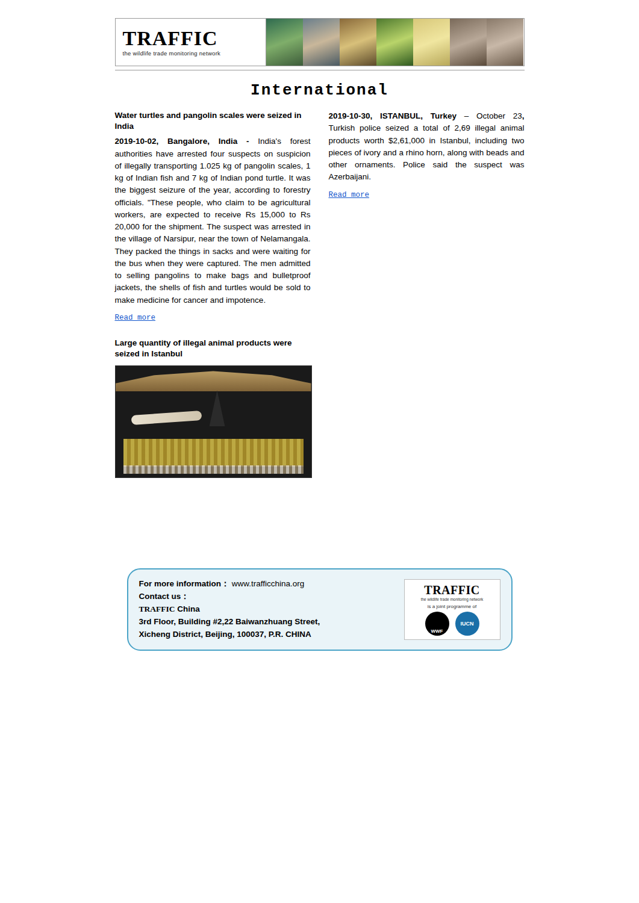TRAFFIC
the wildlife trade monitoring network
International
Water turtles and pangolin scales were seized in India
2019-10-02, Bangalore, India - India's forest authorities have arrested four suspects on suspicion of illegally transporting 1.025 kg of pangolin scales, 1 kg of Indian fish and 7 kg of Indian pond turtle. It was the biggest seizure of the year, according to forestry officials. "These people, who claim to be agricultural workers, are expected to receive Rs 15,000 to Rs 20,000 for the shipment. The suspect was arrested in the village of Narsipur, near the town of Nelamangala. They packed the things in sacks and were waiting for the bus when they were captured. The men admitted to selling pangolins to make bags and bulletproof jackets, the shells of fish and turtles would be sold to make medicine for cancer and impotence.
Read more
Large quantity of illegal animal products were seized in Istanbul
2019-10-30, ISTANBUL, Turkey – October 23, Turkish police seized a total of 2,69 illegal animal products worth $2,61,000 in Istanbul, including two pieces of ivory and a rhino horn, along with beads and other ornaments. Police said the suspect was Azerbaijani.
Read more
For more information： www.trafficchina.org
Contact us：
TRAFFIC China
3rd Floor, Building #2,22 Baiwanzhuang Street,
Xicheng District, Beijing, 100037, P.R. CHINA
TRAFFIC
the wildlife trade monitoring network
is a joint programme of
WWF
IUCN